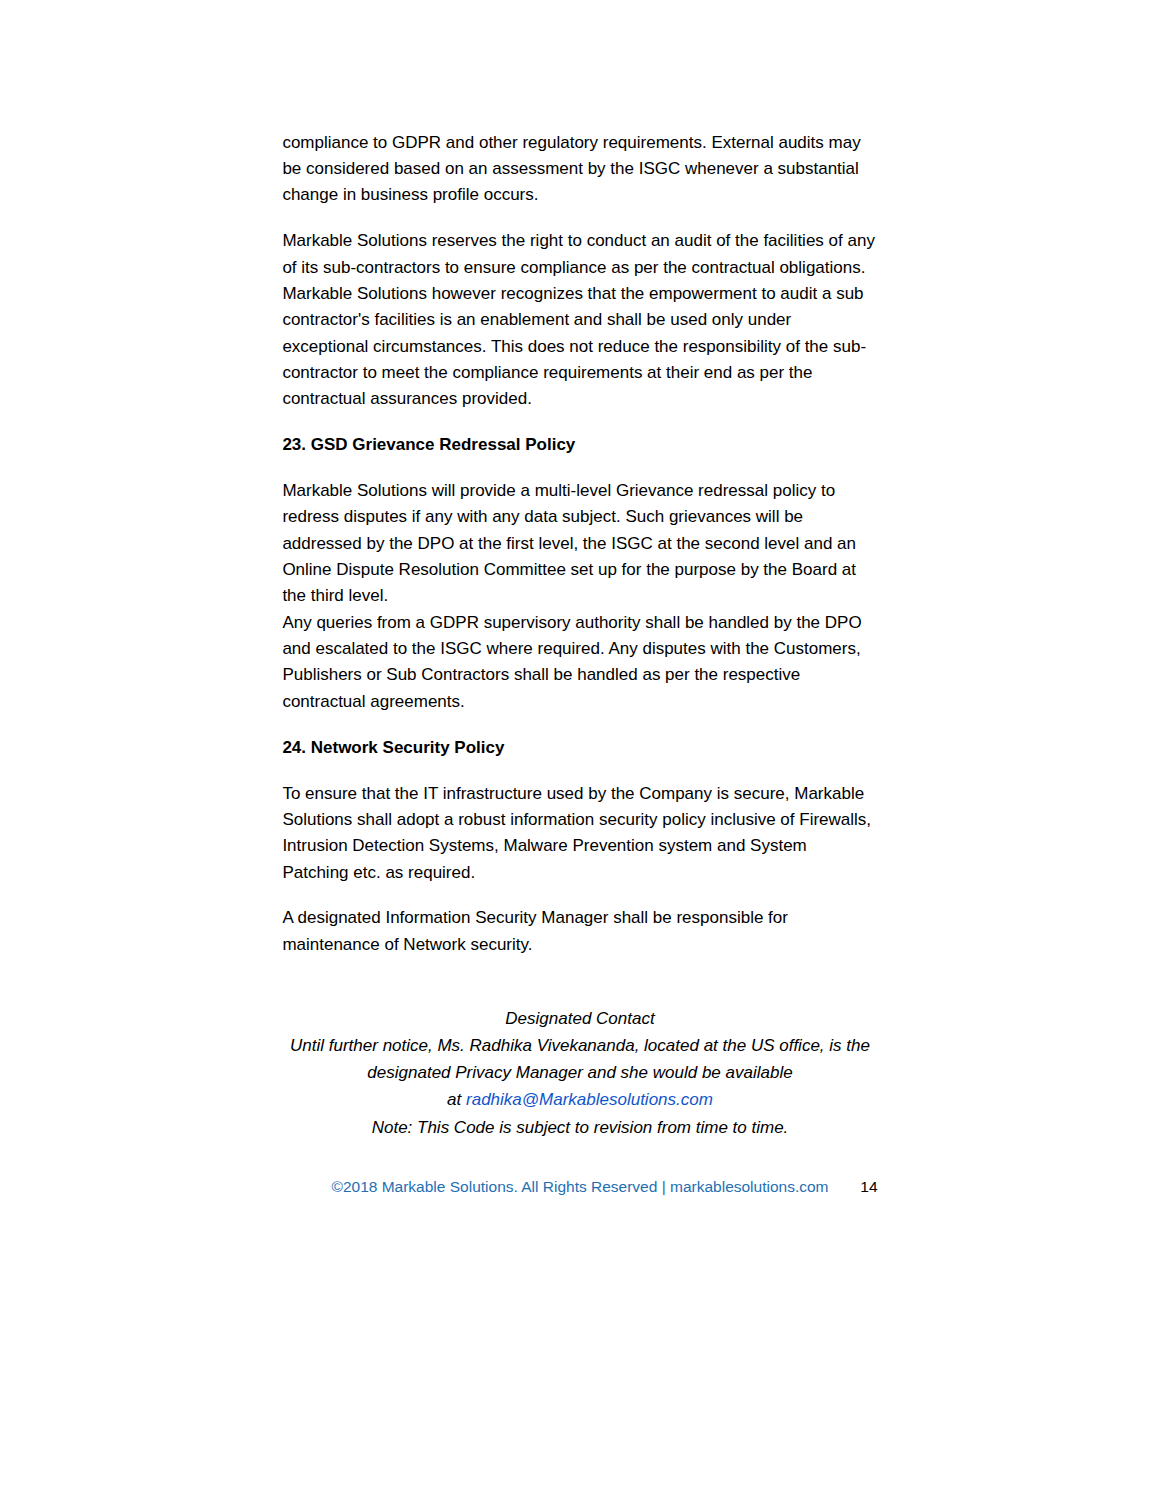compliance to GDPR and other regulatory requirements. External audits may be considered based on an assessment by the ISGC whenever a substantial change in business profile occurs.
Markable Solutions reserves the right to conduct an audit of the facilities of any of its sub-contractors to ensure compliance as per the contractual obligations. Markable Solutions however recognizes that the empowerment to audit a sub contractor's facilities is an enablement and shall be used only under exceptional circumstances. This does not reduce the responsibility of the sub-contractor to meet the compliance requirements at their end as per the contractual assurances provided.
23. GSD Grievance Redressal Policy
Markable Solutions will provide a multi-level Grievance redressal policy to redress disputes if any with any data subject. Such grievances will be addressed by the DPO at the first level, the ISGC at the second level and an Online Dispute Resolution Committee set up for the purpose by the Board at the third level.
Any queries from a GDPR supervisory authority shall be handled by the DPO and escalated to the ISGC where required. Any disputes with the Customers, Publishers or Sub Contractors shall be handled as per the respective contractual agreements.
24. Network Security Policy
To ensure that the IT infrastructure used by the Company is secure, Markable Solutions shall adopt a robust information security policy inclusive of Firewalls, Intrusion Detection Systems, Malware Prevention system and System Patching etc. as required.
A designated Information Security Manager shall be responsible for maintenance of Network security.
Designated Contact
Until further notice, Ms. Radhika Vivekananda, located at the US office, is the designated Privacy Manager and she would be available
at radhika@Markablesolutions.com
Note: This Code is subject to revision from time to time.
©2018 Markable Solutions. All Rights Reserved | markablesolutions.com 14